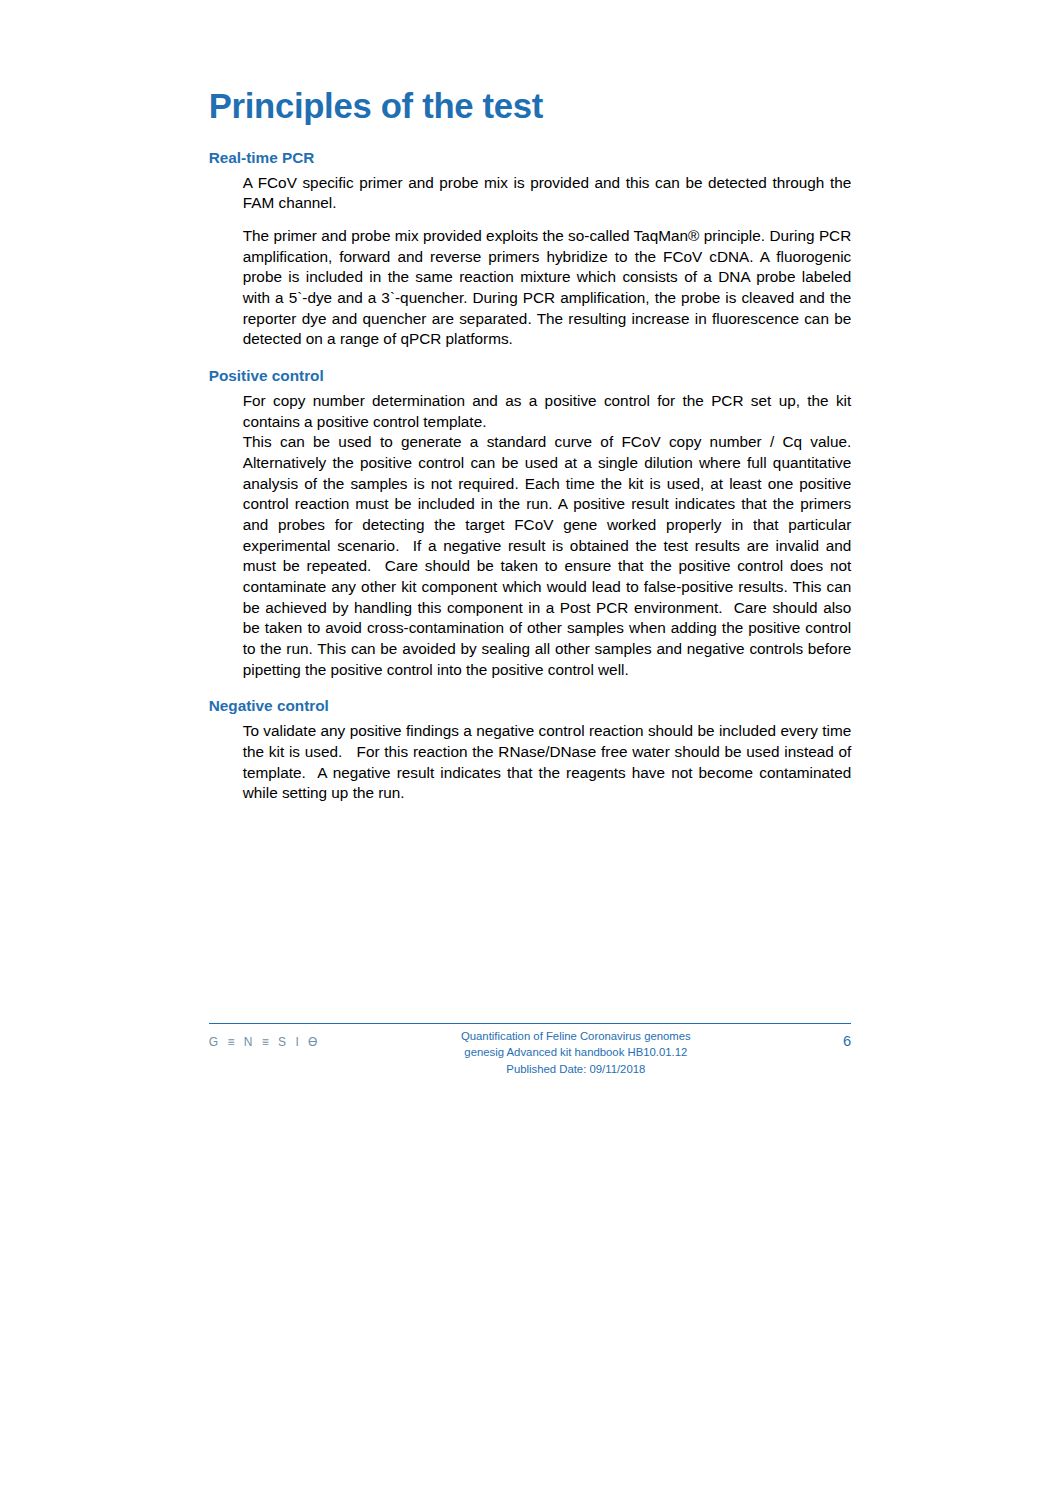Principles of the test
Real-time PCR
A FCoV specific primer and probe mix is provided and this can be detected through the FAM channel.
The primer and probe mix provided exploits the so-called TaqMan® principle. During PCR amplification, forward and reverse primers hybridize to the FCoV cDNA. A fluorogenic probe is included in the same reaction mixture which consists of a DNA probe labeled with a 5`-dye and a 3`-quencher. During PCR amplification, the probe is cleaved and the reporter dye and quencher are separated. The resulting increase in fluorescence can be detected on a range of qPCR platforms.
Positive control
For copy number determination and as a positive control for the PCR set up, the kit contains a positive control template.
This can be used to generate a standard curve of FCoV copy number / Cq value. Alternatively the positive control can be used at a single dilution where full quantitative analysis of the samples is not required. Each time the kit is used, at least one positive control reaction must be included in the run. A positive result indicates that the primers and probes for detecting the target FCoV gene worked properly in that particular experimental scenario. If a negative result is obtained the test results are invalid and must be repeated. Care should be taken to ensure that the positive control does not contaminate any other kit component which would lead to false-positive results. This can be achieved by handling this component in a Post PCR environment. Care should also be taken to avoid cross-contamination of other samples when adding the positive control to the run. This can be avoided by sealing all other samples and negative controls before pipetting the positive control into the positive control well.
Negative control
To validate any positive findings a negative control reaction should be included every time the kit is used. For this reaction the RNase/DNase free water should be used instead of template. A negative result indicates that the reagents have not become contaminated while setting up the run.
G ≡ N ≡ S I ϴ
Quantification of Feline Coronavirus genomes
genesig Advanced kit handbook HB10.01.12
Published Date: 09/11/2018
6